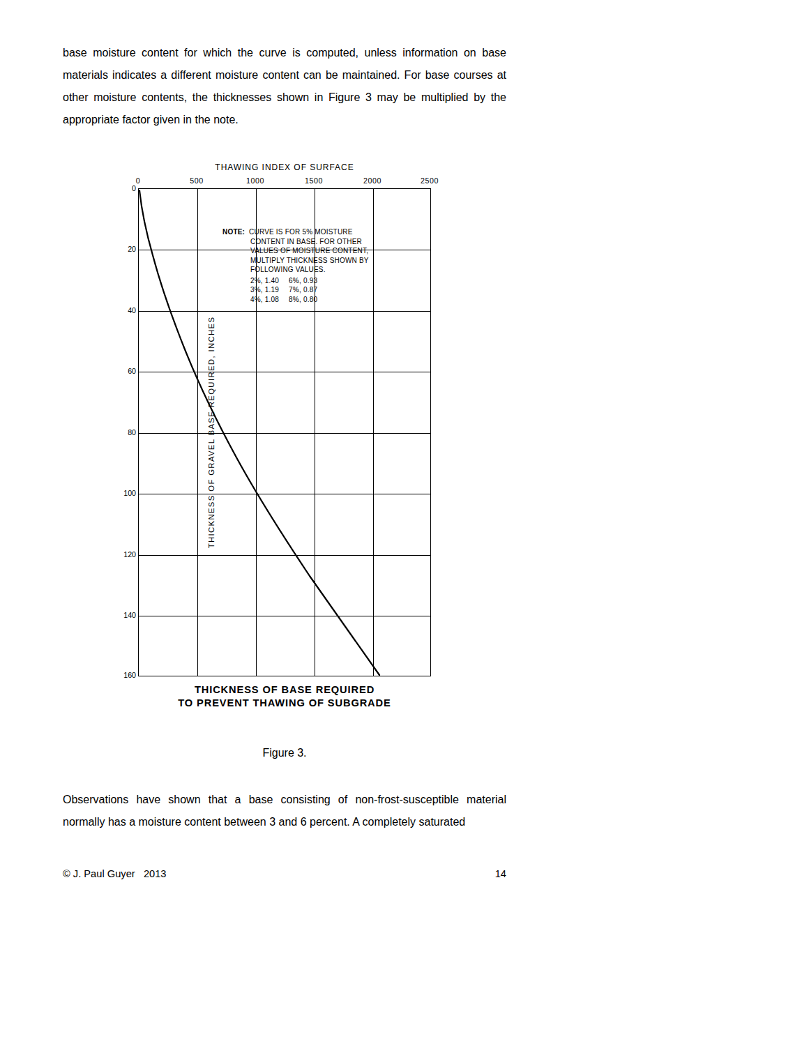base moisture content for which the curve is computed, unless information on base materials indicates a different moisture content can be maintained. For base courses at other moisture contents, the thicknesses shown in Figure 3 may be multiplied by the appropriate factor given in the note.
THAWING INDEX OF SURFACE
0 500 1000 1500 2000 2500
NOTE: CURVE IS FOR 5% MOISTURE
CONTENT IN BASE. FOR OTHER
VALUES OF MOISTURE CONTENT,
MULTIPLY THICKNESS SHOWN BY
FOLLOWING VALUES.
| 2%, 1.40 | 6%, 0.93 |
| 3%, 1.19 | 7%, 0.87 |
| 4%, 1.08 | 8%, 0.80 |
0 20 40 60 80 100 120 140 160
THICKNESS OF GRAVEL BASE REQUIRED, INCHES
THICKNESS OF BASE REQUIRED
TO PREVENT THAWING OF SUBGRADE
Figure 3.
Observations have shown that a base consisting of non-frost-susceptible material normally has a moisture content between 3 and 6 percent. A completely saturated
© J. Paul Guyer 2013
14